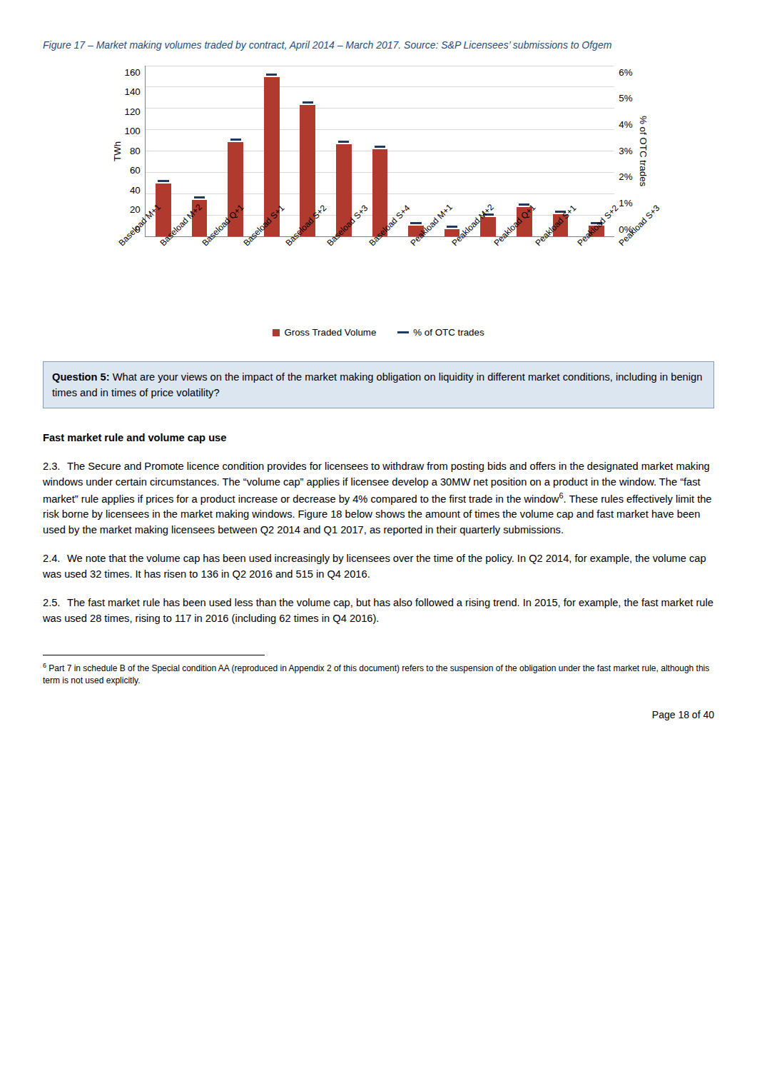Figure 17 – Market making volumes traded by contract, April 2014 – March 2017. Source: S&P Licensees’ submissions to Ofgem
TWh
160 140 120 100 80 60 40 20 0
6% 5% 4% 3% 2% 1% 0%
% of OTC trades
Baseload M+1
Baseload M+2
Baseload Q+1
Baseload S+1
Baseload S+2
Baseload S+3
Baseload S+4
Peakload M+1
Peakload M+2
Peakload Q+1
Peakload S+1
Peakload S+2
Peakload S+3
Gross Traded Volume
% of OTC trades
Question 5: What are your views on the impact of the market making obligation on liquidity in different market conditions, including in benign times and in times of price volatility?
Fast market rule and volume cap use
2.3. The Secure and Promote licence condition provides for licensees to withdraw from posting bids and offers in the designated market making windows under certain circumstances. The “volume cap” applies if licensee develop a 30MW net position on a product in the window. The “fast market” rule applies if prices for a product increase or decrease by 4% compared to the first trade in the window6. These rules effectively limit the risk borne by licensees in the market making windows. Figure 18 below shows the amount of times the volume cap and fast market have been used by the market making licensees between Q2 2014 and Q1 2017, as reported in their quarterly submissions.
2.4. We note that the volume cap has been used increasingly by licensees over the time of the policy. In Q2 2014, for example, the volume cap was used 32 times. It has risen to 136 in Q2 2016 and 515 in Q4 2016.
2.5. The fast market rule has been used less than the volume cap, but has also followed a rising trend. In 2015, for example, the fast market rule was used 28 times, rising to 117 in 2016 (including 62 times in Q4 2016).
6 Part 7 in schedule B of the Special condition AA (reproduced in Appendix 2 of this document) refers to the suspension of the obligation under the fast market rule, although this term is not used explicitly.
Page 18 of 40